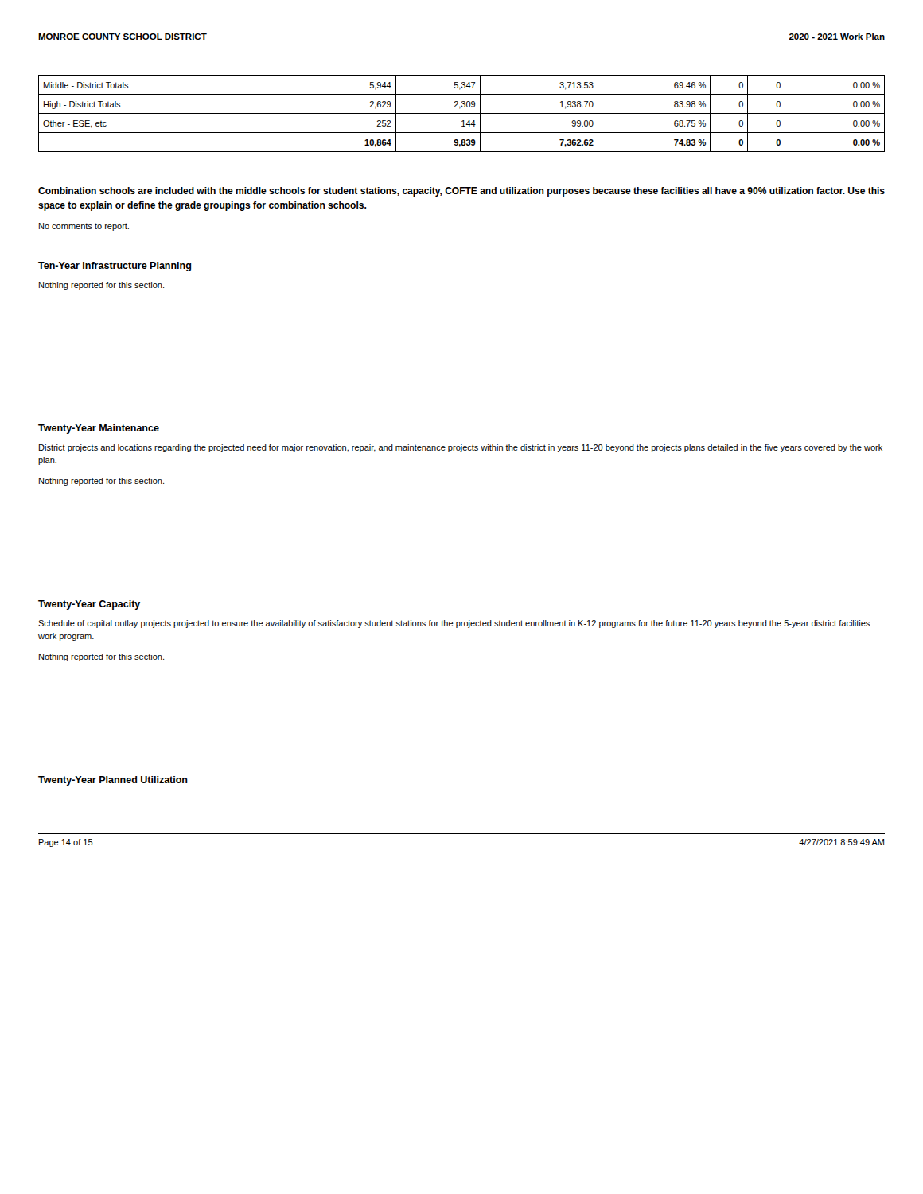MONROE COUNTY SCHOOL DISTRICT 2020 - 2021 Work Plan
| Middle - District Totals | 5,944 | 5,347 | 3,713.53 | 69.46 % | 0 | 0 | 0.00 % |
| High - District Totals | 2,629 | 2,309 | 1,938.70 | 83.98 % | 0 | 0 | 0.00 % |
| Other - ESE, etc | 252 | 144 | 99.00 | 68.75 % | 0 | 0 | 0.00 % |
| | 10,864 | 9,839 | 7,362.62 | 74.83 % | 0 | 0 | 0.00 % |
Combination schools are included with the middle schools for student stations, capacity, COFTE and utilization purposes because these facilities all have a 90% utilization factor. Use this space to explain or define the grade groupings for combination schools.
No comments to report.
Ten-Year Infrastructure Planning
Nothing reported for this section.
Twenty-Year Maintenance
District projects and locations regarding the projected need for major renovation, repair, and maintenance projects within the district in years 11-20 beyond the projects plans detailed in the five years covered by the work plan.
Nothing reported for this section.
Twenty-Year Capacity
Schedule of capital outlay projects projected to ensure the availability of satisfactory student stations for the projected student enrollment in K-12 programs for the future 11-20 years beyond the 5-year district facilities work program.
Nothing reported for this section.
Twenty-Year Planned Utilization
Page 14 of 15 4/27/2021 8:59:49 AM